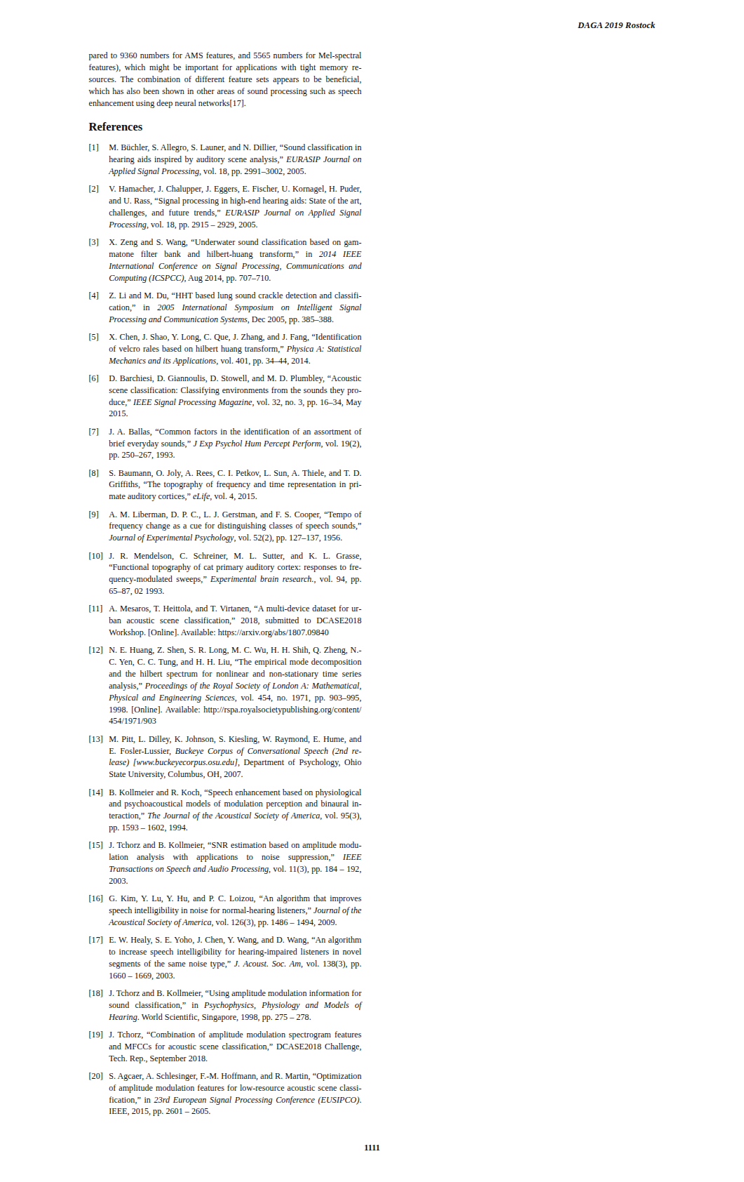DAGA 2019 Rostock
pared to 9360 numbers for AMS features, and 5565 numbers for Mel-spectral features), which might be important for applications with tight memory resources. The combination of different feature sets appears to be beneficial, which has also been shown in other areas of sound processing such as speech enhancement using deep neural networks[17].
References
M. Büchler, S. Allegro, S. Launer, and N. Dillier, “Sound classification in hearing aids inspired by auditory scene analysis,” EURASIP Journal on Applied Signal Processing, vol. 18, pp. 2991–3002, 2005.
V. Hamacher, J. Chalupper, J. Eggers, E. Fischer, U. Kornagel, H. Puder, and U. Rass, “Signal processing in high-end hearing aids: State of the art, challenges, and future trends,” EURASIP Journal on Applied Signal Processing, vol. 18, pp. 2915 – 2929, 2005.
X. Zeng and S. Wang, “Underwater sound classification based on gammatone filter bank and hilbert-huang transform,” in 2014 IEEE International Conference on Signal Processing, Communications and Computing (ICSPCC), Aug 2014, pp. 707–710.
Z. Li and M. Du, “HHT based lung sound crackle detection and classification,” in 2005 International Symposium on Intelligent Signal Processing and Communication Systems, Dec 2005, pp. 385–388.
X. Chen, J. Shao, Y. Long, C. Que, J. Zhang, and J. Fang, “Identification of velcro rales based on hilbert huang transform,” Physica A: Statistical Mechanics and its Applications, vol. 401, pp. 34–44, 2014.
D. Barchiesi, D. Giannoulis, D. Stowell, and M. D. Plumbley, “Acoustic scene classification: Classifying environments from the sounds they produce,” IEEE Signal Processing Magazine, vol. 32, no. 3, pp. 16–34, May 2015.
J. A. Ballas, “Common factors in the identification of an assortment of brief everyday sounds,” J Exp Psychol Hum Percept Perform, vol. 19(2), pp. 250–267, 1993.
S. Baumann, O. Joly, A. Rees, C. I. Petkov, L. Sun, A. Thiele, and T. D. Griffiths, “The topography of frequency and time representation in primate auditory cortices,” eLife, vol. 4, 2015.
A. M. Liberman, D. P. C., L. J. Gerstman, and F. S. Cooper, “Tempo of frequency change as a cue for distinguishing classes of speech sounds,” Journal of Experimental Psychology, vol. 52(2), pp. 127–137, 1956.
J. R. Mendelson, C. Schreiner, M. L. Sutter, and K. L. Grasse, “Functional topography of cat primary auditory cortex: responses to frequency-modulated sweeps,” Experimental brain research., vol. 94, pp. 65–87, 02 1993.
A. Mesaros, T. Heittola, and T. Virtanen, “A multi-device dataset for urban acoustic scene classification,” 2018, submitted to DCASE2018 Workshop. [Online]. Available: https://arxiv.org/abs/1807.09840
N. E. Huang, Z. Shen, S. R. Long, M. C. Wu, H. H. Shih, Q. Zheng, N.-C. Yen, C. C. Tung, and H. H. Liu, “The empirical mode decomposition and the hilbert spectrum for nonlinear and non-stationary time series analysis,” Proceedings of the Royal Society of London A: Mathematical, Physical and Engineering Sciences, vol. 454, no. 1971, pp. 903–995, 1998. [Online]. Available: http://rspa.royalsocietypublishing.org/content/454/1971/903
M. Pitt, L. Dilley, K. Johnson, S. Kiesling, W. Raymond, E. Hume, and E. Fosler-Lussier, Buckeye Corpus of Conversational Speech (2nd release) [www.buckeyecorpus.osu.edu], Department of Psychology, Ohio State University, Columbus, OH, 2007.
B. Kollmeier and R. Koch, “Speech enhancement based on physiological and psychoacoustical models of modulation perception and binaural interaction,” The Journal of the Acoustical Society of America, vol. 95(3), pp. 1593 – 1602, 1994.
J. Tchorz and B. Kollmeier, “SNR estimation based on amplitude modulation analysis with applications to noise suppression,” IEEE Transactions on Speech and Audio Processing, vol. 11(3), pp. 184 – 192, 2003.
G. Kim, Y. Lu, Y. Hu, and P. C. Loizou, “An algorithm that improves speech intelligibility in noise for normal-hearing listeners,” Journal of the Acoustical Society of America, vol. 126(3), pp. 1486 – 1494, 2009.
E. W. Healy, S. E. Yoho, J. Chen, Y. Wang, and D. Wang, “An algorithm to increase speech intelligibility for hearing-impaired listeners in novel segments of the same noise type,” J. Acoust. Soc. Am, vol. 138(3), pp. 1660 – 1669, 2003.
J. Tchorz and B. Kollmeier, “Using amplitude modulation information for sound classification,” in Psychophysics, Physiology and Models of Hearing. World Scientific, Singapore, 1998, pp. 275 – 278.
J. Tchorz, “Combination of amplitude modulation spectrogram features and MFCCs for acoustic scene classification,” DCASE2018 Challenge, Tech. Rep., September 2018.
S. Agcaer, A. Schlesinger, F.-M. Hoffmann, and R. Martin, “Optimization of amplitude modulation features for low-resource acoustic scene classification,” in 23rd European Signal Processing Conference (EUSIPCO). IEEE, 2015, pp. 2601 – 2605.
1111